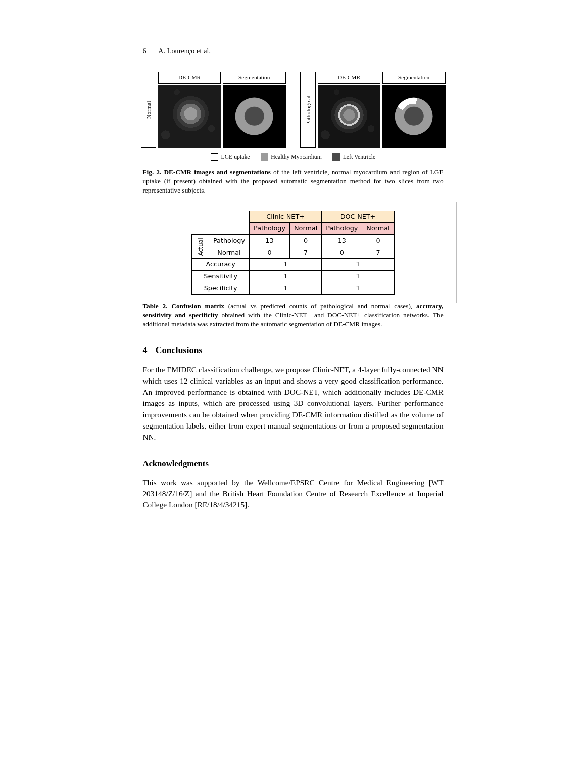6 A. Lourenço et al.
Normal
DE-CMR
Segmentation
Pathological
DE-CMR
Segmentation
LGE uptake Healthy Myocardium Left Ventricle
Fig. 2. DE-CMR images and segmentations of the left ventricle, normal myocardium and region of LGE uptake (if present) obtained with the proposed automatic segmentation method for two slices from two representative subjects.
| | | Clinic-NET+ | DOC-NET+ |
| | | Pathology | Normal | Pathology | Normal |
| Actual | Pathology | 13 | 0 | 13 | 0 |
| Normal | 0 | 7 | 0 | 7 |
| Accuracy | 1 | 1 |
| Sensitivity | 1 | 1 |
| Specificity | 1 | 1 |
Table 2. Confusion matrix (actual vs predicted counts of pathological and normal cases), accuracy, sensitivity and specificity obtained with the Clinic-NET+ and DOC-NET+ classification networks. The additional metadata was extracted from the automatic segmentation of DE-CMR images.
4 Conclusions
For the EMIDEC classification challenge, we propose Clinic-NET, a 4-layer fully-connected NN which uses 12 clinical variables as an input and shows a very good classification performance. An improved performance is obtained with DOC-NET, which additionally includes DE-CMR images as inputs, which are processed using 3D convolutional layers. Further performance improvements can be obtained when providing DE-CMR information distilled as the volume of segmentation labels, either from expert manual segmentations or from a proposed segmentation NN.
Acknowledgments
This work was supported by the Wellcome/EPSRC Centre for Medical Engineering [WT 203148/Z/16/Z] and the British Heart Foundation Centre of Research Excellence at Imperial College London [RE/18/4/34215].